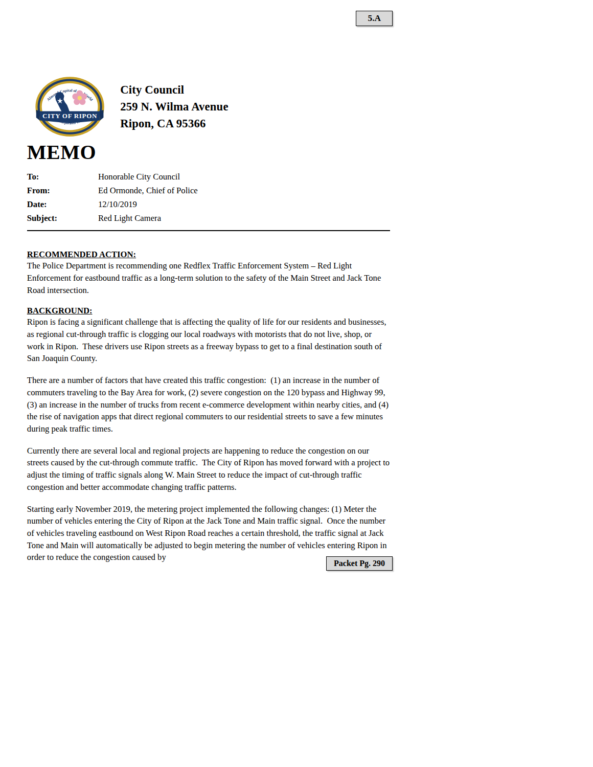5.A
Almond Capital of the World CITY OF RIPON Incorporated 1945
City Council
259 N. Wilma Avenue
Ripon, CA 95366
MEMO
| To: | Honorable City Council |
| From: | Ed Ormonde, Chief of Police |
| Date: | 12/10/2019 |
| Subject: | Red Light Camera |
RECOMMENDED ACTION:
The Police Department is recommending one Redflex Traffic Enforcement System – Red Light Enforcement for eastbound traffic as a long-term solution to the safety of the Main Street and Jack Tone Road intersection.
BACKGROUND:
Ripon is facing a significant challenge that is affecting the quality of life for our residents and businesses, as regional cut-through traffic is clogging our local roadways with motorists that do not live, shop, or work in Ripon. These drivers use Ripon streets as a freeway bypass to get to a final destination south of San Joaquin County.
There are a number of factors that have created this traffic congestion: (1) an increase in the number of commuters traveling to the Bay Area for work, (2) severe congestion on the 120 bypass and Highway 99, (3) an increase in the number of trucks from recent e-commerce development within nearby cities, and (4) the rise of navigation apps that direct regional commuters to our residential streets to save a few minutes during peak traffic times.
Currently there are several local and regional projects are happening to reduce the congestion on our streets caused by the cut-through commute traffic. The City of Ripon has moved forward with a project to adjust the timing of traffic signals along W. Main Street to reduce the impact of cut-through traffic congestion and better accommodate changing traffic patterns.
Starting early November 2019, the metering project implemented the following changes: (1) Meter the number of vehicles entering the City of Ripon at the Jack Tone and Main traffic signal. Once the number of vehicles traveling eastbound on West Ripon Road reaches a certain threshold, the traffic signal at Jack Tone and Main will automatically be adjusted to begin metering the number of vehicles entering Ripon in order to reduce the congestion caused by
Packet Pg. 290